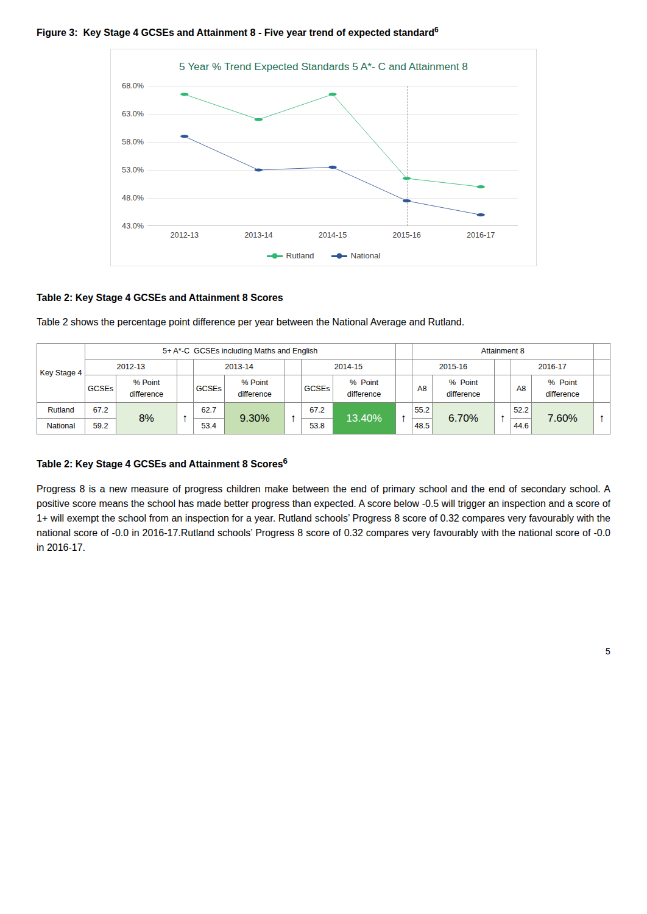Figure 3: Key Stage 4 GCSEs and Attainment 8 - Five year trend of expected standard6
5 Year % Trend Expected Standards 5 A*- C and Attainment 8
68.0% 63.0% 58.0% 53.0% 48.0% 43.0%
2012-13 2013-14 2014-15 2015-16 2016-17
Rutland
National
Table 2: Key Stage 4 GCSEs and Attainment 8 Scores
Table 2 shows the percentage point difference per year between the National Average and Rutland.
| Key Stage 4 | 5+ A*-C GCSEs including Maths and English | | Attainment 8 | |
| --- | --- | --- | --- | --- |
| 2012-13 | | 2013-14 | | 2014-15 | | 2015-16 | | 2016-17 | |
| GCSEs | % Point difference | | GCSEs | % Point difference | | GCSEs | % Point difference | | A8 | % Point difference | | A8 | % Point difference | |
| Rutland | 67.2 | 8% | ↑ | 62.7 | 9.30% | ↑ | 67.2 | 13.40% | ↑ | 55.2 | 6.70% | ↑ | 52.2 | 7.60% | ↑ |
| National | 59.2 | 53.4 | 53.8 | 48.5 | 44.6 |
Table 2: Key Stage 4 GCSEs and Attainment 8 Scores6
Progress 8 is a new measure of progress children make between the end of primary school and the end of secondary school. A positive score means the school has made better progress than expected. A score below -0.5 will trigger an inspection and a score of 1+ will exempt the school from an inspection for a year. Rutland schools’ Progress 8 score of 0.32 compares very favourably with the national score of -0.0 in 2016-17.Rutland schools’ Progress 8 score of 0.32 compares very favourably with the national score of -0.0 in 2016-17.
5